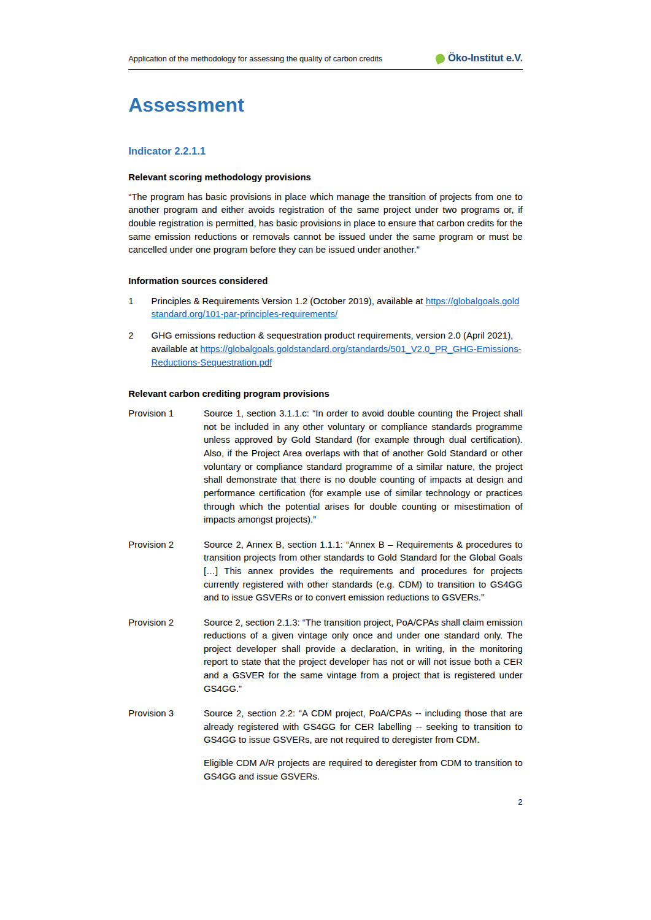Application of the methodology for assessing the quality of carbon credits
Öko-Institut e.V.
Assessment
Indicator 2.2.1.1
Relevant scoring methodology provisions
“The program has basic provisions in place which manage the transition of projects from one to another program and either avoids registration of the same project under two programs or, if double registration is permitted, has basic provisions in place to ensure that carbon credits for the same emission reductions or removals cannot be issued under the same program or must be cancelled under one program before they can be issued under another.”
Information sources considered
1
Principles & Requirements Version 1.2 (October 2019), available at https://globalgoals.goldstandard.org/101-par-principles-requirements/
2
GHG emissions reduction & sequestration product requirements, version 2.0 (April 2021), available at https://globalgoals.goldstandard.org/standards/501_V2.0_PR_GHG-Emissions-Reductions-Sequestration.pdf
Relevant carbon crediting program provisions
Provision 1
Source 1, section 3.1.1.c: “In order to avoid double counting the Project shall not be included in any other voluntary or compliance standards programme unless approved by Gold Standard (for example through dual certification). Also, if the Project Area overlaps with that of another Gold Standard or other voluntary or compliance standard programme of a similar nature, the project shall demonstrate that there is no double counting of impacts at design and performance certification (for example use of similar technology or practices through which the potential arises for double counting or misestimation of impacts amongst projects).”
Provision 2
Source 2, Annex B, section 1.1.1: “Annex B – Requirements & procedures to transition projects from other standards to Gold Standard for the Global Goals […] This annex provides the requirements and procedures for projects currently registered with other standards (e.g. CDM) to transition to GS4GG and to issue GSVERs or to convert emission reductions to GSVERs.”
Provision 2
Source 2, section 2.1.3: “The transition project, PoA/CPAs shall claim emission reductions of a given vintage only once and under one standard only. The project developer shall provide a declaration, in writing, in the monitoring report to state that the project developer has not or will not issue both a CER and a GSVER for the same vintage from a project that is registered under GS4GG.”
Provision 3
Source 2, section 2.2: “A CDM project, PoA/CPAs -- including those that are already registered with GS4GG for CER labelling -- seeking to transition to GS4GG to issue GSVERs, are not required to deregister from CDM.
Eligible CDM A/R projects are required to deregister from CDM to transition to GS4GG and issue GSVERs.
2